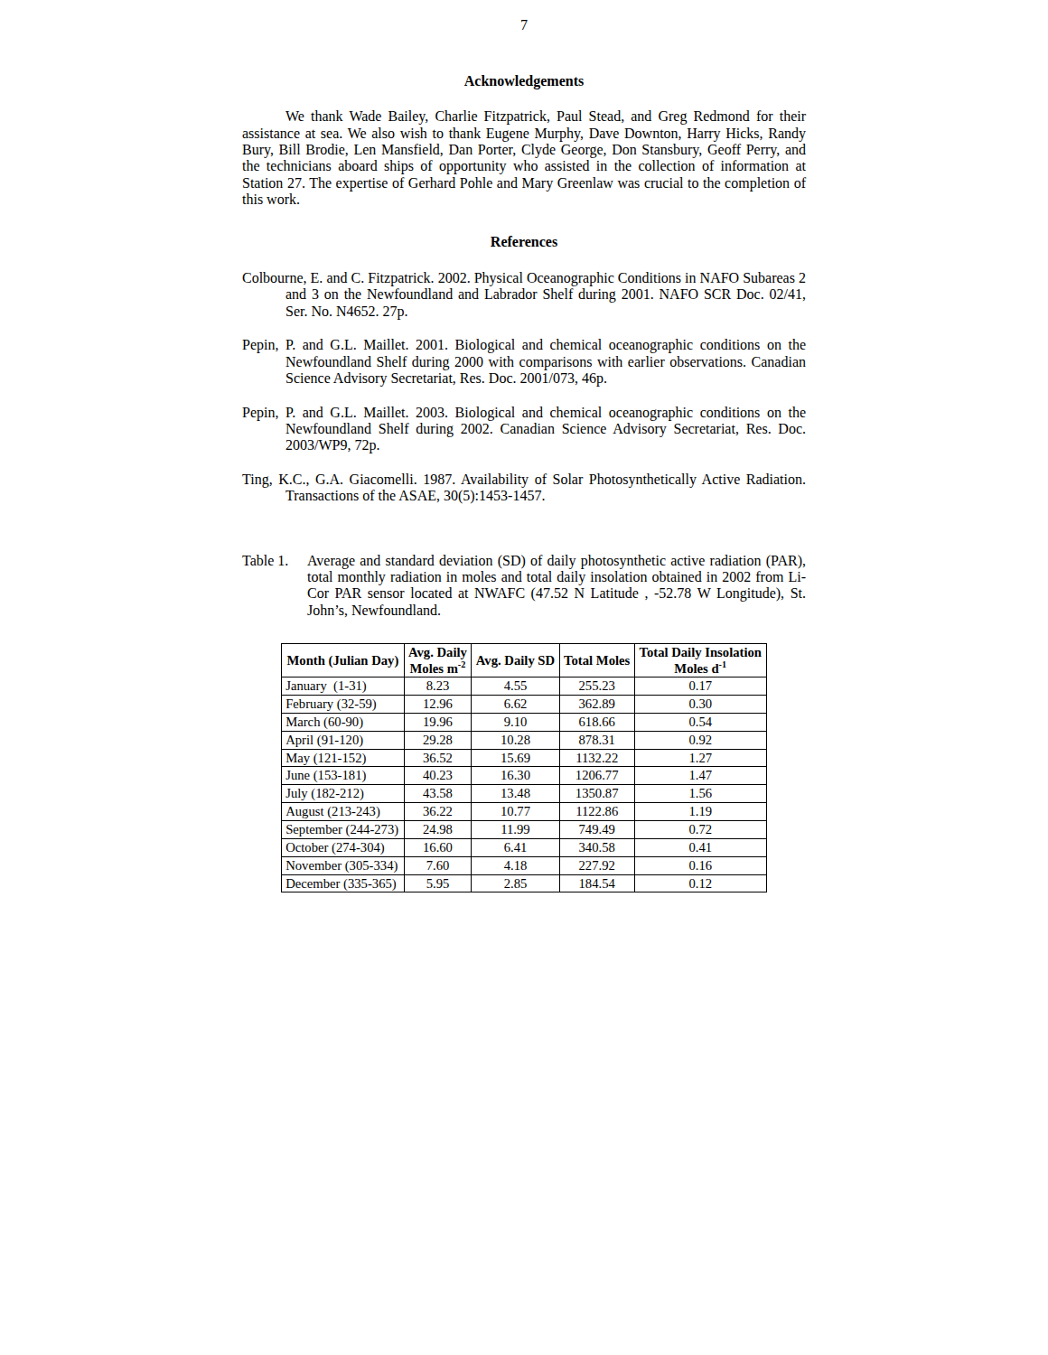7
Acknowledgements
We thank Wade Bailey, Charlie Fitzpatrick, Paul Stead, and Greg Redmond for their assistance at sea. We also wish to thank Eugene Murphy, Dave Downton, Harry Hicks, Randy Bury, Bill Brodie, Len Mansfield, Dan Porter, Clyde George, Don Stansbury, Geoff Perry, and the technicians aboard ships of opportunity who assisted in the collection of information at Station 27. The expertise of Gerhard Pohle and Mary Greenlaw was crucial to the completion of this work.
References
Colbourne, E. and C. Fitzpatrick. 2002. Physical Oceanographic Conditions in NAFO Subareas 2 and 3 on the Newfoundland and Labrador Shelf during 2001. NAFO SCR Doc. 02/41, Ser. No. N4652. 27p.
Pepin, P. and G.L. Maillet. 2001. Biological and chemical oceanographic conditions on the Newfoundland Shelf during 2000 with comparisons with earlier observations. Canadian Science Advisory Secretariat, Res. Doc. 2001/073, 46p.
Pepin, P. and G.L. Maillet. 2003. Biological and chemical oceanographic conditions on the Newfoundland Shelf during 2002. Canadian Science Advisory Secretariat, Res. Doc. 2003/WP9, 72p.
Ting, K.C., G.A. Giacomelli. 1987. Availability of Solar Photosynthetically Active Radiation. Transactions of the ASAE, 30(5):1453-1457.
Table 1. Average and standard deviation (SD) of daily photosynthetic active radiation (PAR), total monthly radiation in moles and total daily insolation obtained in 2002 from Li-Cor PAR sensor located at NWAFC (47.52 N Latitude , -52.78 W Longitude), St. John’s, Newfoundland.
| Month (Julian Day) | Avg. Daily Moles m -2 | Avg. Daily SD | Total Moles | Total Daily Insolation Moles d -1 |
| --- | --- | --- | --- | --- |
| January (1-31) | 8.23 | 4.55 | 255.23 | 0.17 |
| February (32-59) | 12.96 | 6.62 | 362.89 | 0.30 |
| March (60-90) | 19.96 | 9.10 | 618.66 | 0.54 |
| April (91-120) | 29.28 | 10.28 | 878.31 | 0.92 |
| May (121-152) | 36.52 | 15.69 | 1132.22 | 1.27 |
| June (153-181) | 40.23 | 16.30 | 1206.77 | 1.47 |
| July (182-212) | 43.58 | 13.48 | 1350.87 | 1.56 |
| August (213-243) | 36.22 | 10.77 | 1122.86 | 1.19 |
| September (244-273) | 24.98 | 11.99 | 749.49 | 0.72 |
| October (274-304) | 16.60 | 6.41 | 340.58 | 0.41 |
| November (305-334) | 7.60 | 4.18 | 227.92 | 0.16 |
| December (335-365) | 5.95 | 2.85 | 184.54 | 0.12 |